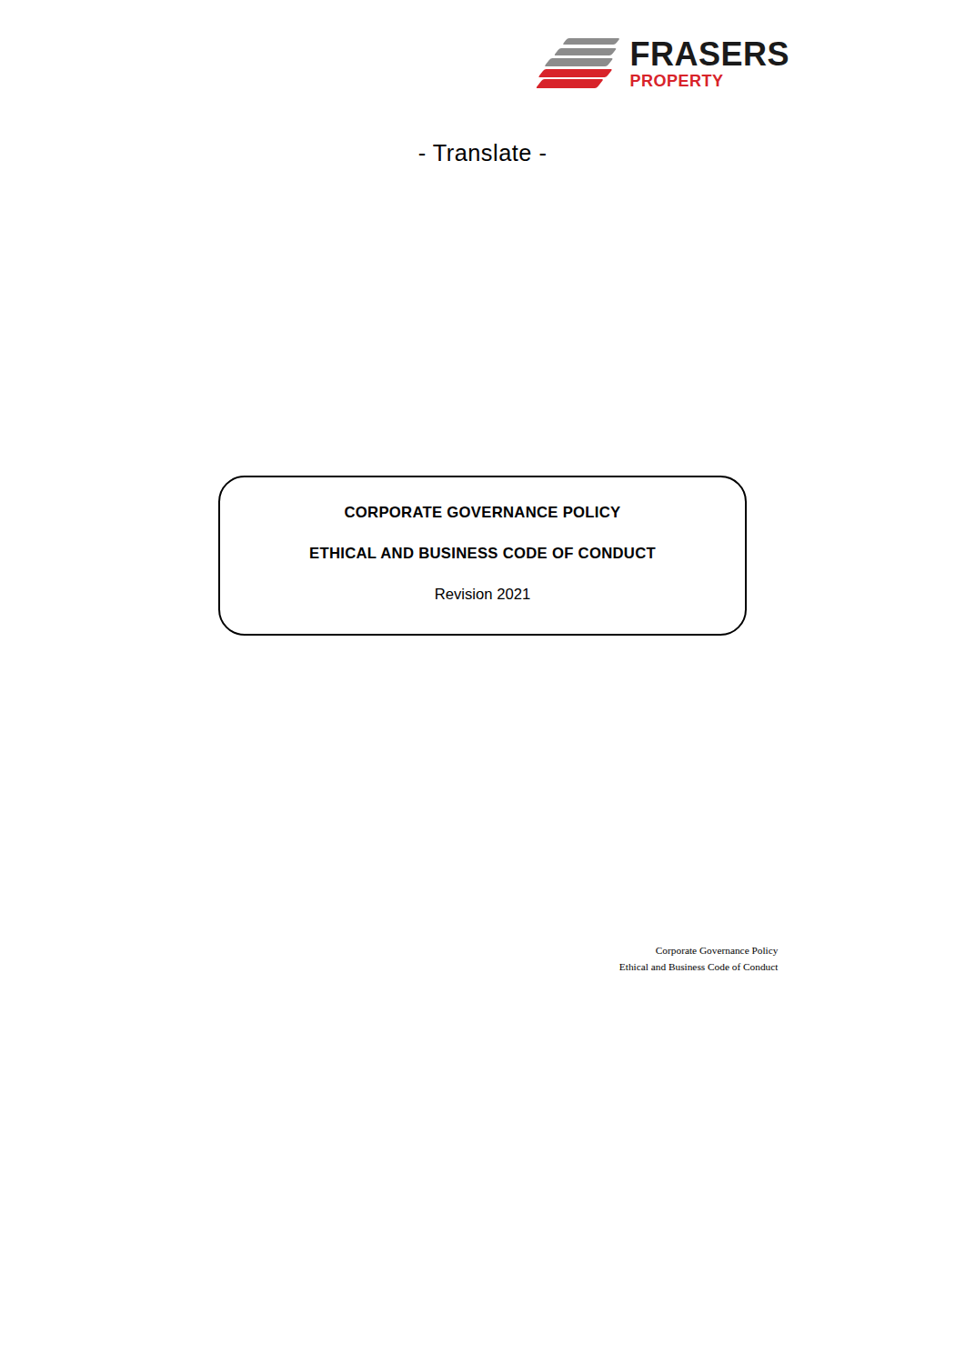FRASERS PROPERTY
- Translate -
CORPORATE GOVERNANCE POLICY
ETHICAL AND BUSINESS CODE OF CONDUCT
Revision 2021
Corporate Governance Policy
Ethical and Business Code of Conduct